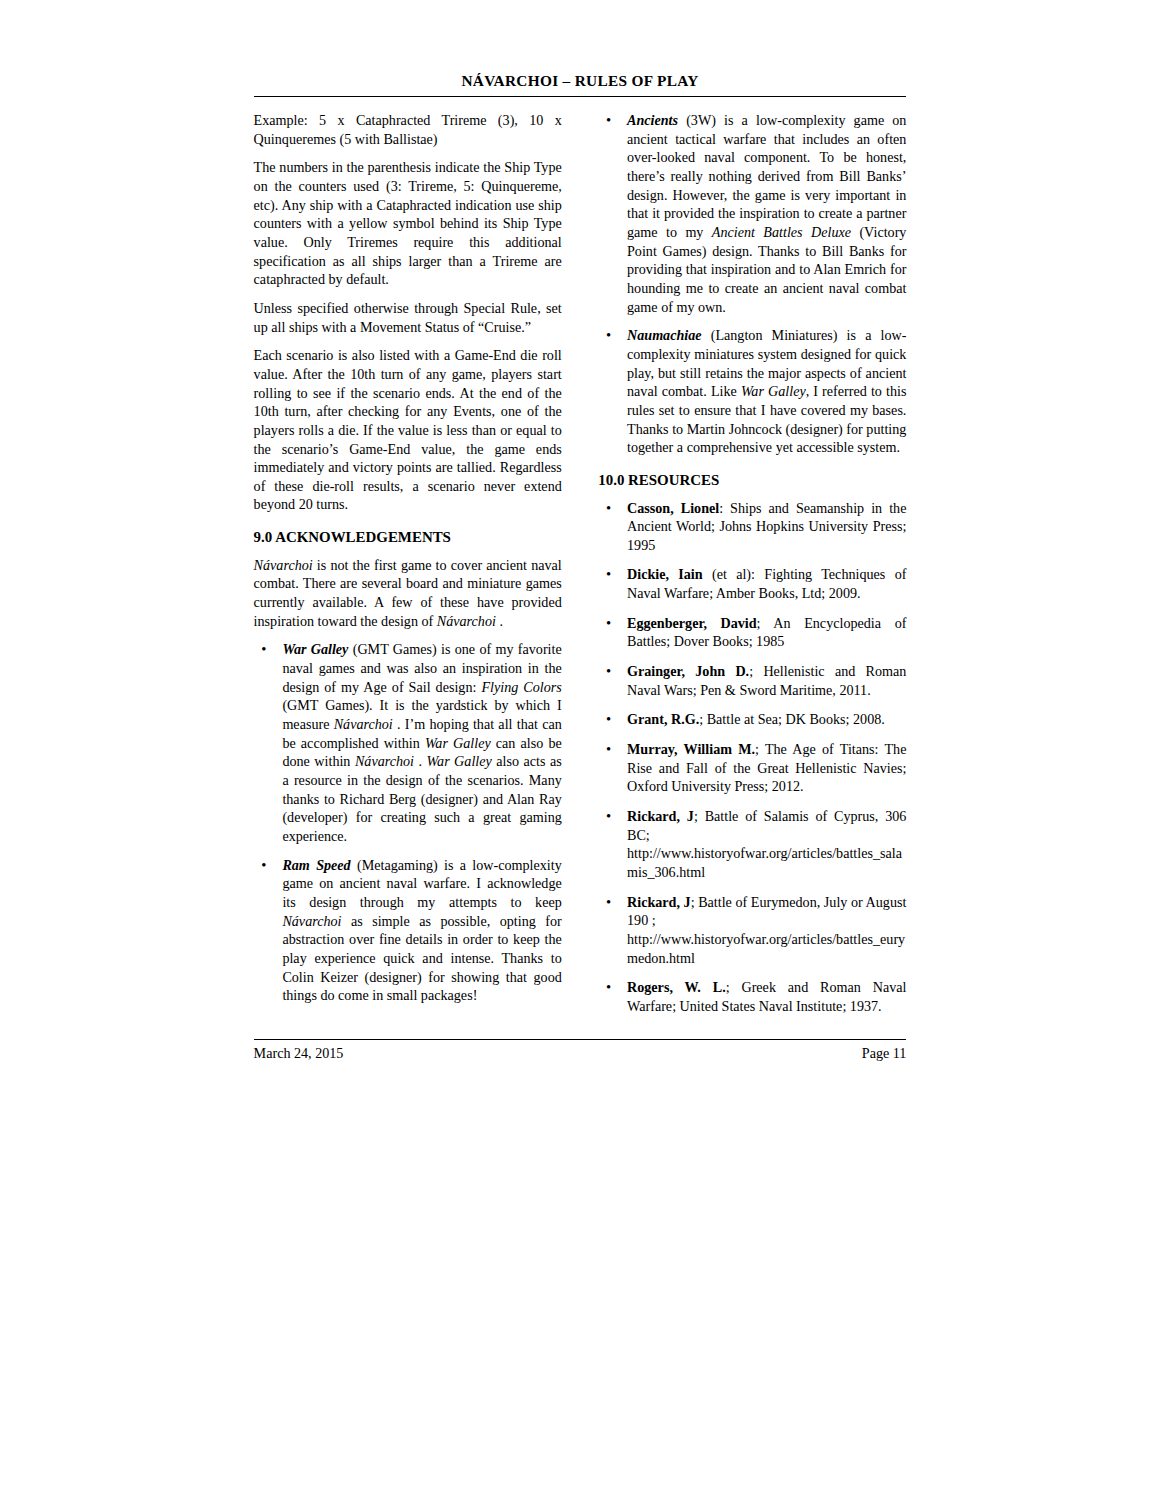NÁVARCHOI – RULES OF PLAY
Example: 5 x Cataphracted Trireme (3), 10 x Quinqueremes (5 with Ballistae)
The numbers in the parenthesis indicate the Ship Type on the counters used (3: Trireme, 5: Quinquereme, etc). Any ship with a Cataphracted indication use ship counters with a yellow symbol behind its Ship Type value. Only Triremes require this additional specification as all ships larger than a Trireme are cataphracted by default.
Unless specified otherwise through Special Rule, set up all ships with a Movement Status of “Cruise.”
Each scenario is also listed with a Game-End die roll value. After the 10th turn of any game, players start rolling to see if the scenario ends. At the end of the 10th turn, after checking for any Events, one of the players rolls a die. If the value is less than or equal to the scenario’s Game-End value, the game ends immediately and victory points are tallied. Regardless of these die-roll results, a scenario never extend beyond 20 turns.
9.0 ACKNOWLEDGEMENTS
Návarchoi is not the first game to cover ancient naval combat. There are several board and miniature games currently available. A few of these have provided inspiration toward the design of Návarchoi .
War Galley (GMT Games) is one of my favorite naval games and was also an inspiration in the design of my Age of Sail design: Flying Colors (GMT Games). It is the yardstick by which I measure Návarchoi . I’m hoping that all that can be accomplished within War Galley can also be done within Návarchoi . War Galley also acts as a resource in the design of the scenarios. Many thanks to Richard Berg (designer) and Alan Ray (developer) for creating such a great gaming experience.
Ram Speed (Metagaming) is a low-complexity game on ancient naval warfare. I acknowledge its design through my attempts to keep Návarchoi as simple as possible, opting for abstraction over fine details in order to keep the play experience quick and intense. Thanks to Colin Keizer (designer) for showing that good things do come in small packages!
Ancients (3W) is a low-complexity game on ancient tactical warfare that includes an often over-looked naval component. To be honest, there’s really nothing derived from Bill Banks’ design. However, the game is very important in that it provided the inspiration to create a partner game to my Ancient Battles Deluxe (Victory Point Games) design. Thanks to Bill Banks for providing that inspiration and to Alan Emrich for hounding me to create an ancient naval combat game of my own.
Naumachiae (Langton Miniatures) is a low-complexity miniatures system designed for quick play, but still retains the major aspects of ancient naval combat. Like War Galley, I referred to this rules set to ensure that I have covered my bases. Thanks to Martin Johncock (designer) for putting together a comprehensive yet accessible system.
10.0 RESOURCES
Casson, Lionel: Ships and Seamanship in the Ancient World; Johns Hopkins University Press; 1995
Dickie, Iain (et al): Fighting Techniques of Naval Warfare; Amber Books, Ltd; 2009.
Eggenberger, David; An Encyclopedia of Battles; Dover Books; 1985
Grainger, John D.; Hellenistic and Roman Naval Wars; Pen & Sword Maritime, 2011.
Grant, R.G.; Battle at Sea; DK Books; 2008.
Murray, William M.; The Age of Titans: The Rise and Fall of the Great Hellenistic Navies; Oxford University Press; 2012.
Rickard, J; Battle of Salamis of Cyprus, 306 BC;
http://www.historyofwar.org/articles/battles_salamis_306.html
Rickard, J; Battle of Eurymedon, July or August 190 ;
http://www.historyofwar.org/articles/battles_eurymedon.html
Rogers, W. L.; Greek and Roman Naval Warfare; United States Naval Institute; 1937.
March 24, 2015 Page 11